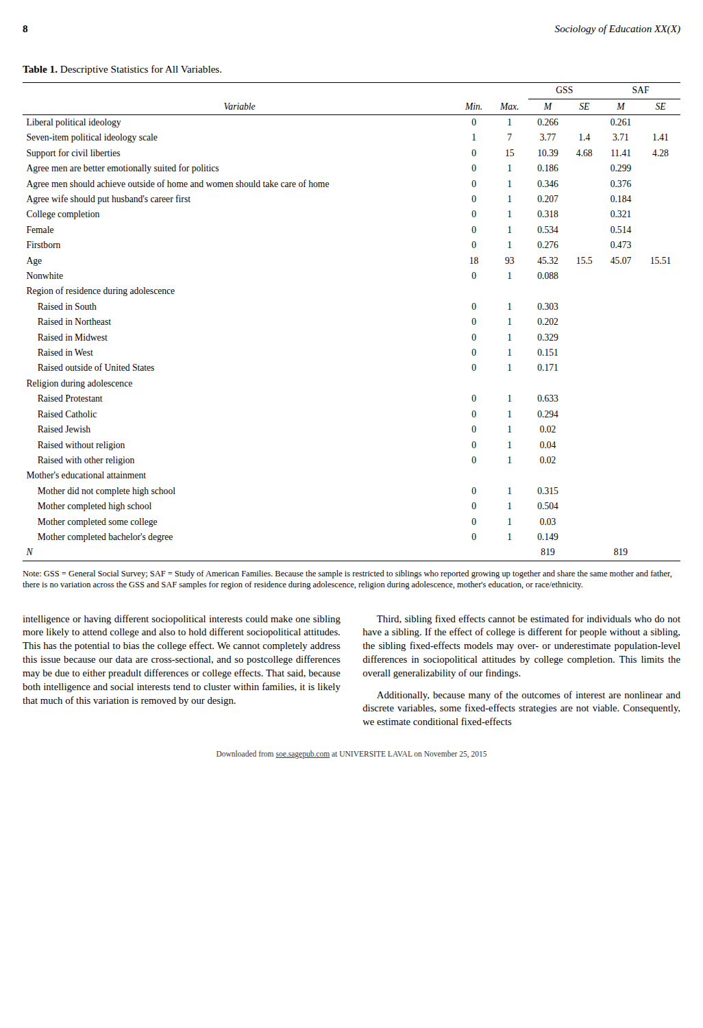8 Sociology of Education XX(X)
Table 1. Descriptive Statistics for All Variables.
| | | | GSS | SAF |
| --- | --- | --- | --- | --- |
| Variable | Min. | Max. | M | SE | M | SE |
| Liberal political ideology | 0 | 1 | 0.266 | | 0.261 | |
| Seven-item political ideology scale | 1 | 7 | 3.77 | 1.4 | 3.71 | 1.41 |
| Support for civil liberties | 0 | 15 | 10.39 | 4.68 | 11.41 | 4.28 |
| Agree men are better emotionally suited for politics | 0 | 1 | 0.186 | | 0.299 | |
| Agree men should achieve outside of home and women should take care of home | 0 | 1 | 0.346 | | 0.376 | |
| Agree wife should put husband's career first | 0 | 1 | 0.207 | | 0.184 | |
| College completion | 0 | 1 | 0.318 | | 0.321 | |
| Female | 0 | 1 | 0.534 | | 0.514 | |
| Firstborn | 0 | 1 | 0.276 | | 0.473 | |
| Age | 18 | 93 | 45.32 | 15.5 | 45.07 | 15.51 |
| Nonwhite | 0 | 1 | 0.088 | | | |
| Region of residence during adolescence | | | | | | |
| Raised in South | 0 | 1 | 0.303 | | | |
| Raised in Northeast | 0 | 1 | 0.202 | | | |
| Raised in Midwest | 0 | 1 | 0.329 | | | |
| Raised in West | 0 | 1 | 0.151 | | | |
| Raised outside of United States | 0 | 1 | 0.171 | | | |
| Religion during adolescence | | | | | | |
| Raised Protestant | 0 | 1 | 0.633 | | | |
| Raised Catholic | 0 | 1 | 0.294 | | | |
| Raised Jewish | 0 | 1 | 0.02 | | | |
| Raised without religion | 0 | 1 | 0.04 | | | |
| Raised with other religion | 0 | 1 | 0.02 | | | |
| Mother's educational attainment | | | | | | |
| Mother did not complete high school | 0 | 1 | 0.315 | | | |
| Mother completed high school | 0 | 1 | 0.504 | | | |
| Mother completed some college | 0 | 1 | 0.03 | | | |
| Mother completed bachelor's degree | 0 | 1 | 0.149 | | | |
| N | | | 819 | | 819 | |
Note: GSS = General Social Survey; SAF = Study of American Families. Because the sample is restricted to siblings who reported growing up together and share the same mother and father, there is no variation across the GSS and SAF samples for region of residence during adolescence, religion during adolescence, mother's education, or race/ethnicity.
intelligence or having different sociopolitical interests could make one sibling more likely to attend college and also to hold different sociopolitical attitudes. This has the potential to bias the college effect. We cannot completely address this issue because our data are cross-sectional, and so postcollege differences may be due to either preadult differences or college effects. That said, because both intelligence and social interests tend to cluster within families, it is likely that much of this variation is removed by our design.
Third, sibling fixed effects cannot be estimated for individuals who do not have a sibling. If the effect of college is different for people without a sibling, the sibling fixed-effects models may over- or underestimate population-level differences in sociopolitical attitudes by college completion. This limits the overall generalizability of our findings.
Additionally, because many of the outcomes of interest are nonlinear and discrete variables, some fixed-effects strategies are not viable. Consequently, we estimate conditional fixed-effects
Downloaded from soe.sagepub.com at UNIVERSITE LAVAL on November 25, 2015